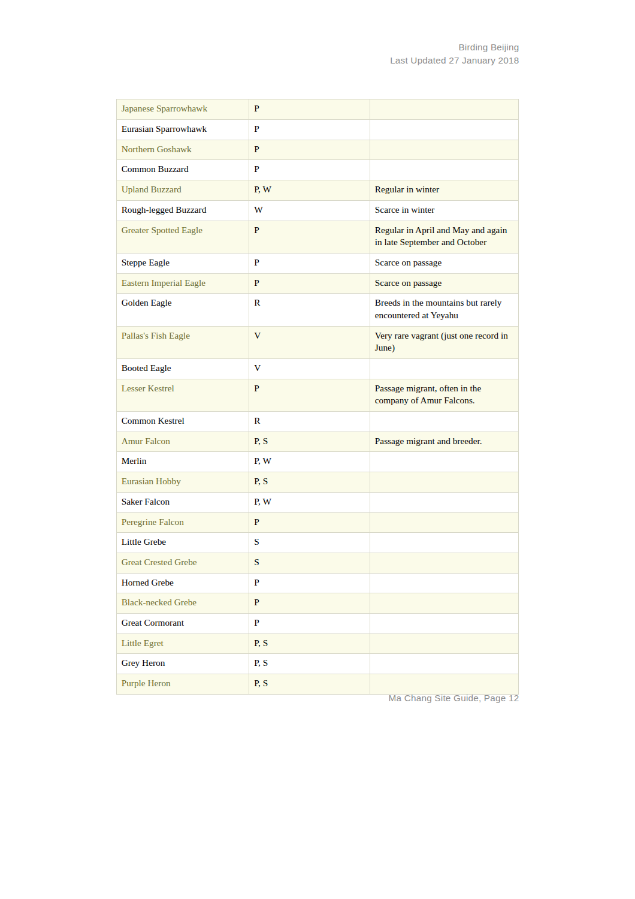Birding Beijing
Last Updated 27 January 2018
| Japanese Sparrowhawk | P | |
| Eurasian Sparrowhawk | P | |
| Northern Goshawk | P | |
| Common Buzzard | P | |
| Upland Buzzard | P, W | Regular in winter |
| Rough-legged Buzzard | W | Scarce in winter |
| Greater Spotted Eagle | P | Regular in April and May and again in late September and October |
| Steppe Eagle | P | Scarce on passage |
| Eastern Imperial Eagle | P | Scarce on passage |
| Golden Eagle | R | Breeds in the mountains but rarely encountered at Yeyahu |
| Pallas's Fish Eagle | V | Very rare vagrant (just one record in June) |
| Booted Eagle | V | |
| Lesser Kestrel | P | Passage migrant, often in the company of Amur Falcons. |
| Common Kestrel | R | |
| Amur Falcon | P, S | Passage migrant and breeder. |
| Merlin | P, W | |
| Eurasian Hobby | P, S | |
| Saker Falcon | P, W | |
| Peregrine Falcon | P | |
| Little Grebe | S | |
| Great Crested Grebe | S | |
| Horned Grebe | P | |
| Black-necked Grebe | P | |
| Great Cormorant | P | |
| Little Egret | P, S | |
| Grey Heron | P, S | |
| Purple Heron | P, S | |
Ma Chang Site Guide, Page 12